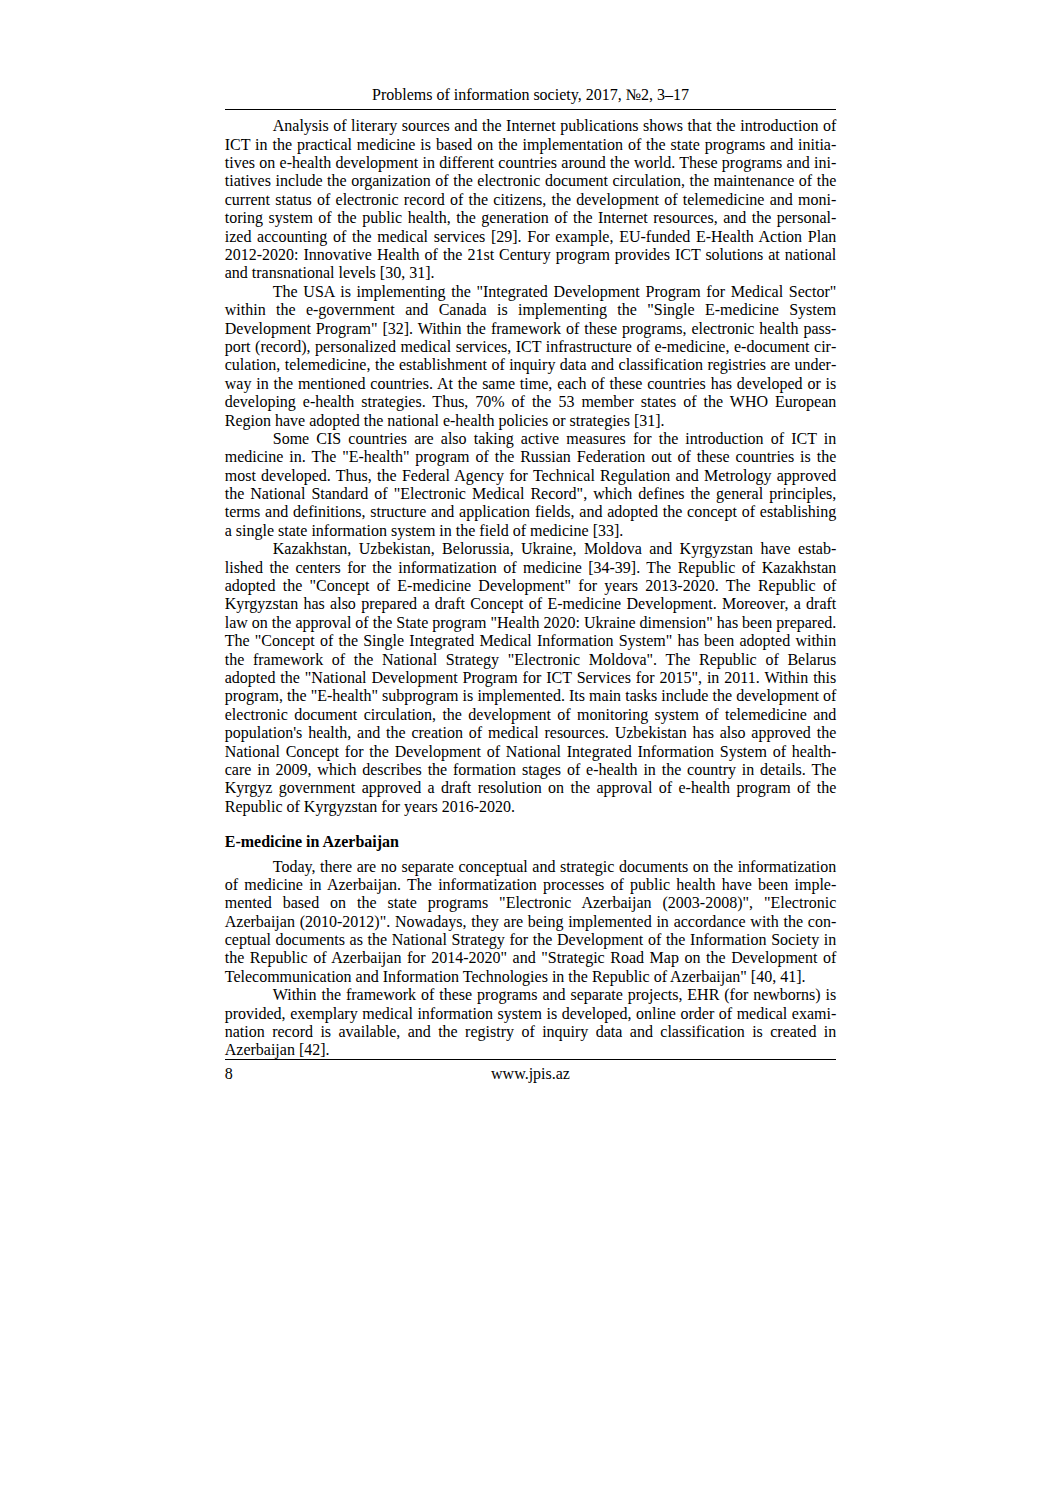Problems of information society, 2017, №2, 3–17
Analysis of literary sources and the Internet publications shows that the introduction of ICT in the practical medicine is based on the implementation of the state programs and initiatives on e-health development in different countries around the world. These programs and initiatives include the organization of the electronic document circulation, the maintenance of the current status of electronic record of the citizens, the development of telemedicine and monitoring system of the public health, the generation of the Internet resources, and the personalized accounting of the medical services [29]. For example, EU-funded E-Health Action Plan 2012-2020: Innovative Health of the 21st Century program provides ICT solutions at national and transnational levels [30, 31].
The USA is implementing the "Integrated Development Program for Medical Sector" within the e-government and Canada is implementing the "Single E-medicine System Development Program" [32]. Within the framework of these programs, electronic health passport (record), personalized medical services, ICT infrastructure of e-medicine, e-document circulation, telemedicine, the establishment of inquiry data and classification registries are underway in the mentioned countries. At the same time, each of these countries has developed or is developing e-health strategies. Thus, 70% of the 53 member states of the WHO European Region have adopted the national e-health policies or strategies [31].
Some CIS countries are also taking active measures for the introduction of ICT in medicine in. The "E-health" program of the Russian Federation out of these countries is the most developed. Thus, the Federal Agency for Technical Regulation and Metrology approved the National Standard of "Electronic Medical Record", which defines the general principles, terms and definitions, structure and application fields, and adopted the concept of establishing a single state information system in the field of medicine [33].
Kazakhstan, Uzbekistan, Belorussia, Ukraine, Moldova and Kyrgyzstan have established the centers for the informatization of medicine [34-39]. The Republic of Kazakhstan adopted the "Concept of E-medicine Development" for years 2013-2020. The Republic of Kyrgyzstan has also prepared a draft Concept of E-medicine Development. Moreover, a draft law on the approval of the State program "Health 2020: Ukraine dimension" has been prepared. The "Concept of the Single Integrated Medical Information System" has been adopted within the framework of the National Strategy "Electronic Moldova". The Republic of Belarus adopted the "National Development Program for ICT Services for 2015", in 2011. Within this program, the "E-health" subprogram is implemented. Its main tasks include the development of electronic document circulation, the development of monitoring system of telemedicine and population's health, and the creation of medical resources. Uzbekistan has also approved the National Concept for the Development of National Integrated Information System of healthcare in 2009, which describes the formation stages of e-health in the country in details. The Kyrgyz government approved a draft resolution on the approval of e-health program of the Republic of Kyrgyzstan for years 2016-2020.
E-medicine in Azerbaijan
Today, there are no separate conceptual and strategic documents on the informatization of medicine in Azerbaijan. The informatization processes of public health have been implemented based on the state programs "Electronic Azerbaijan (2003-2008)", "Electronic Azerbaijan (2010-2012)". Nowadays, they are being implemented in accordance with the conceptual documents as the National Strategy for the Development of the Information Society in the Republic of Azerbaijan for 2014-2020" and "Strategic Road Map on the Development of Telecommunication and Information Technologies in the Republic of Azerbaijan" [40, 41].
Within the framework of these programs and separate projects, EHR (for newborns) is provided, exemplary medical information system is developed, online order of medical examination record is available, and the registry of inquiry data and classification is created in Azerbaijan [42].
8
www.jpis.az